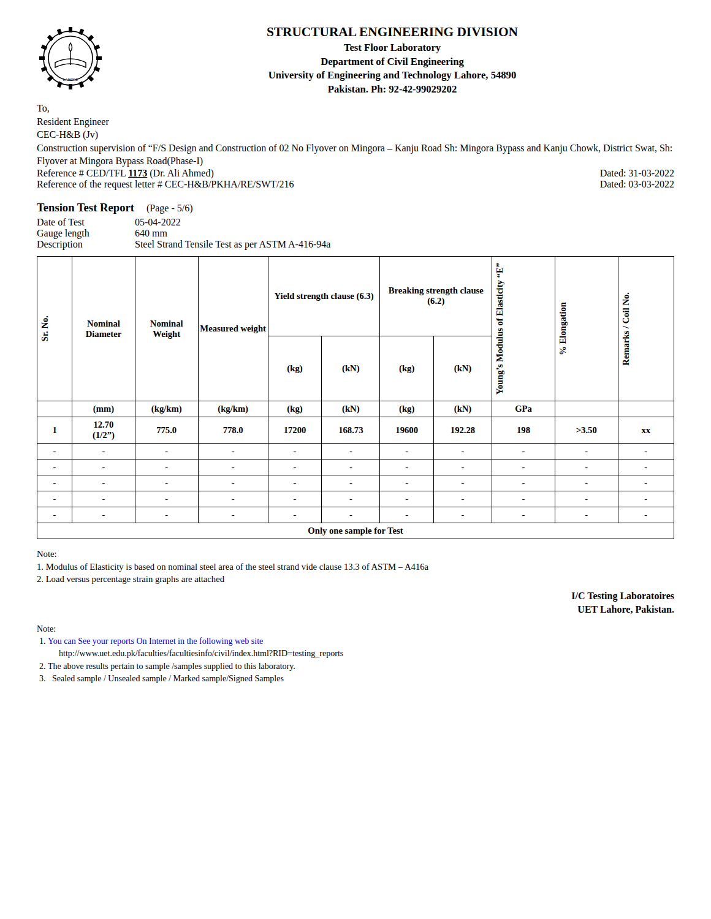LAHORE
STRUCTURAL ENGINEERING DIVISION
Test Floor Laboratory
Department of Civil Engineering
University of Engineering and Technology Lahore, 54890
Pakistan. Ph: 92-42-99029202
To,
Resident Engineer
CEC-H&B (Jv)
Construction supervision of “F/S Design and Construction of 02 No Flyover on Mingora – Kanju Road Sh: Mingora Bypass and Kanju Chowk, District Swat, Sh: Flyover at Mingora Bypass Road(Phase-I)
Reference # CED/TFL 1173 (Dr. Ali Ahmed)
Dated: 31-03-2022
Reference of the request letter # CEC-H&B/PKHA/RE/SWT/216
Dated: 03-03-2022
Tension Test Report
(Page - 5/6)
| Date of Test | 05-04-2022 |
| Gauge length | 640 mm |
| Description | Steel Strand Tensile Test as per ASTM A-416-94a |
| Sr. No. | Nominal Diameter | Nominal Weight | Measured weight | Yield strength clause (6.3) | Breaking strength clause (6.2) | Young’s Modulus of Elasticity “E” | % Elongation | Remarks / Coil No. |
| --- | --- | --- | --- | --- | --- | --- | --- | --- |
| (kg) | (kN) | (kg) | (kN) |
| | (mm) | (kg/km) | (kg/km) | (kg) | (kN) | (kg) | (kN) | GPa | | |
| 1 | 12.70 (1/2”) | 775.0 | 778.0 | 17200 | 168.73 | 19600 | 192.28 | 198 | >3.50 | xx |
| - | - | - | - | - | - | - | - | - | - | - |
| - | - | - | - | - | - | - | - | - | - | - |
| - | - | - | - | - | - | - | - | - | - | - |
| - | - | - | - | - | - | - | - | - | - | - |
| - | - | - | - | - | - | - | - | - | - | - |
| Only one sample for Test |
Note:
1. Modulus of Elasticity is based on nominal steel area of the steel strand vide clause 13.3 of ASTM – A416a
2. Load versus percentage strain graphs are attached
I/C Testing Laboratoires
UET Lahore, Pakistan.
Note:
You can See your reports On Internet in the following web site
http://www.uet.edu.pk/faculties/facultiesinfo/civil/index.html?RID=testing_reports
The above results pertain to sample /samples supplied to this laboratory.
Sealed sample / Unsealed sample / Marked sample/Signed Samples